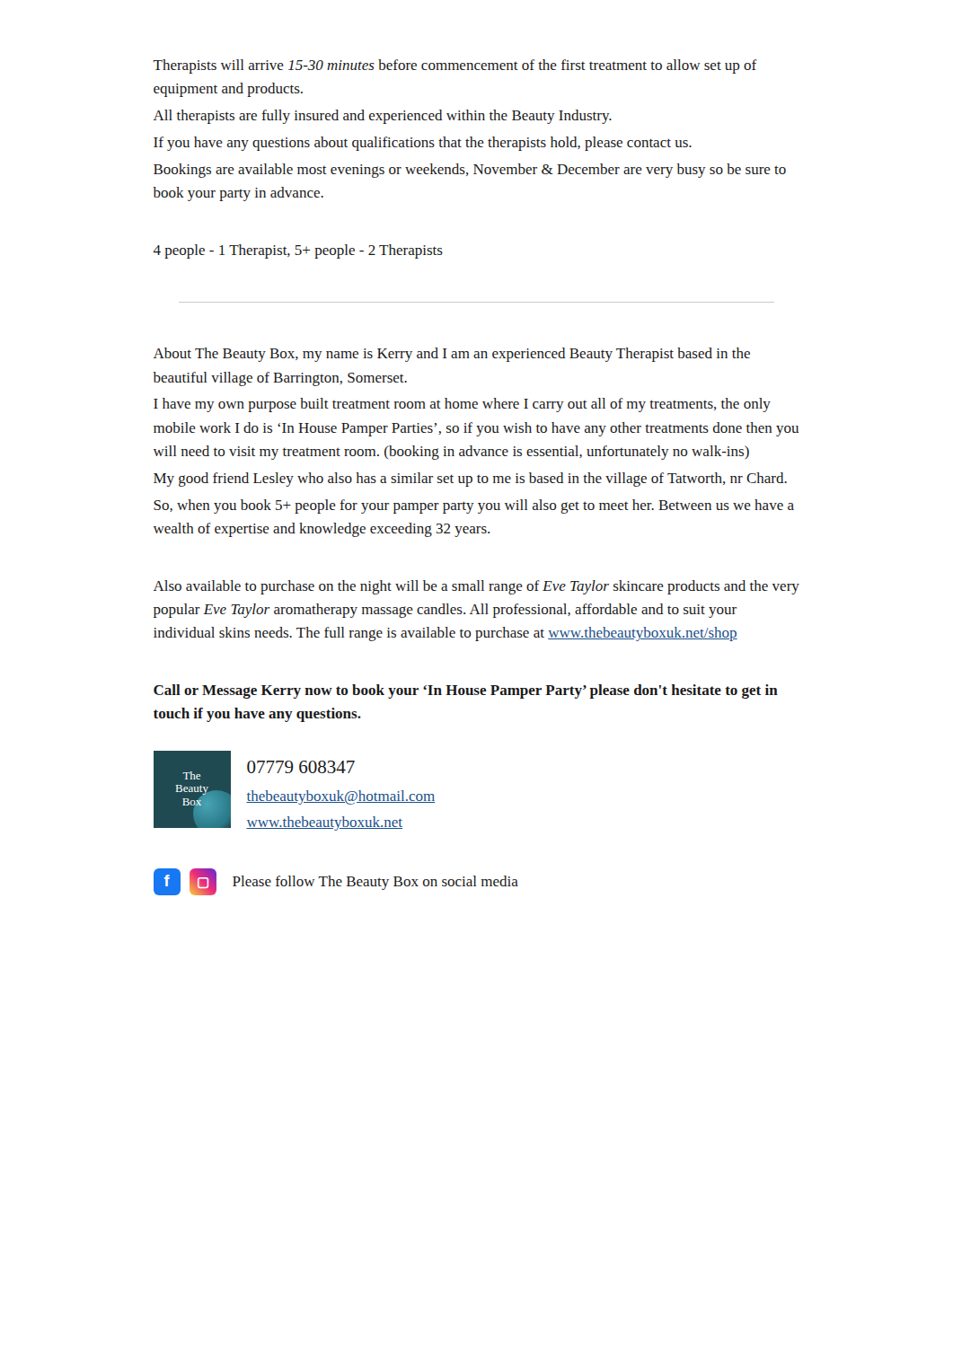Therapists will arrive 15-30 minutes before commencement of the first treatment to allow set up of equipment and products.
All therapists are fully insured and experienced within the Beauty Industry.
If you have any questions about qualifications that the therapists hold, please contact us.
Bookings are available most evenings or weekends, November & December are very busy so be sure to book your party in advance.
4 people - 1 Therapist, 5+ people - 2 Therapists
About The Beauty Box, my name is Kerry and I am an experienced Beauty Therapist based in the beautiful village of Barrington, Somerset.
I have my own purpose built treatment room at home where I carry out all of my treatments, the only mobile work I do is ‘In House Pamper Parties’, so if you wish to have any other treatments done then you will need to visit my treatment room. (booking in advance is essential, unfortunately no walk-ins)
My good friend Lesley who also has a similar set up to me is based in the village of Tatworth, nr Chard.
So, when you book 5+ people for your pamper party you will also get to meet her. Between us we have a wealth of expertise and knowledge exceeding 32 years.
Also available to purchase on the night will be a small range of Eve Taylor skincare products and the very popular Eve Taylor aromatherapy massage candles. All professional, affordable and to suit your individual skins needs. The full range is available to purchase at www.thebeautyboxuk.net/shop
Call or Message Kerry now to book your ‘In House Pamper Party’ please don't hesitate to get in touch if you have any questions.
The
Beauty
Box
07779 608347
thebeautyboxuk@hotmail.com
www.thebeautyboxuk.net
f ▢ Please follow The Beauty Box on social media